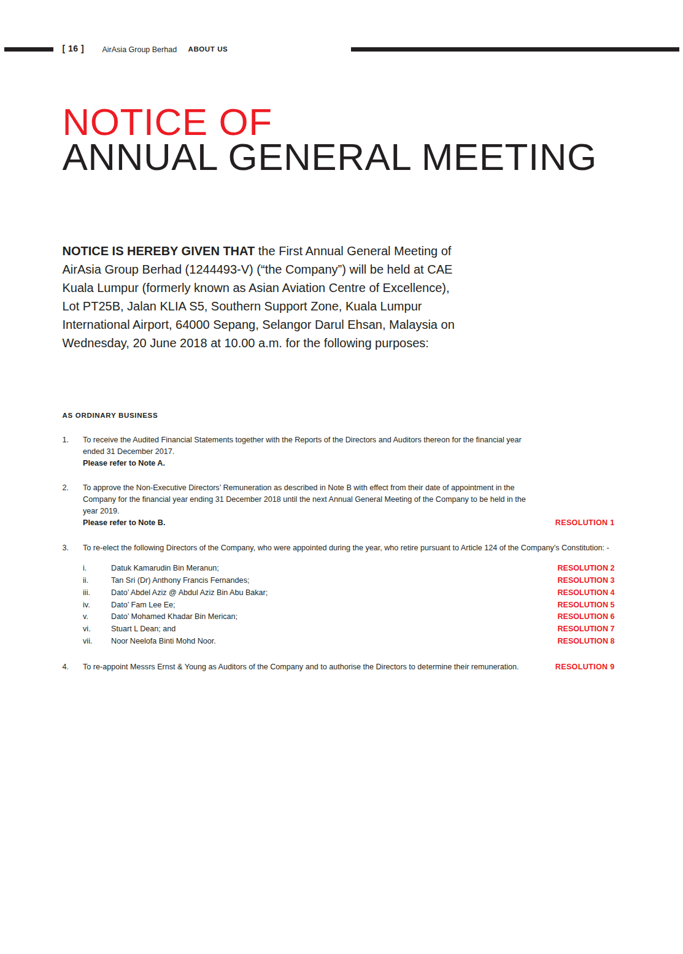[ 16 ]
AirAsia Group Berhad
ABOUT US
Notice of
Annual General Meeting
NOTICE IS HEREBY GIVEN THAT the First Annual General Meeting of AirAsia Group Berhad (1244493-V) (“the Company”) will be held at CAE Kuala Lumpur (formerly known as Asian Aviation Centre of Excellence), Lot PT25B, Jalan KLIA S5, Southern Support Zone, Kuala Lumpur International Airport, 64000 Sepang, Selangor Darul Ehsan, Malaysia on Wednesday, 20 June 2018 at 10.00 a.m. for the following purposes:
AS ORDINARY BUSINESS
| 1. | To receive the Audited Financial Statements together with the Reports of the Directors and Auditors thereon for the financial year ended 31 December 2017. Please refer to Note A. | |
| 2. | To approve the Non-Executive Directors’ Remuneration as described in Note B with effect from their date of appointment in the Company for the financial year ending 31 December 2018 until the next Annual General Meeting of the Company to be held in the year 2019. Please refer to Note B. | RESOLUTION 1 |
| 3. | To re-elect the following Directors of the Company, who were appointed during the year, who retire pursuant to Article 124 of the Company’s Constitution: - / i. / Datuk Kamarudin Bin Meranun; / RESOLUTION 2 / / ii. / Tan Sri (Dr) Anthony Francis Fernandes; / RESOLUTION 3 / / iii. / Dato’ Abdel Aziz @ Abdul Aziz Bin Abu Bakar; / RESOLUTION 4 / / iv. / Dato’ Fam Lee Ee; / RESOLUTION 5 / / v. / Dato’ Mohamed Khadar Bin Merican; / RESOLUTION 6 / / vi. / Stuart L Dean; and / RESOLUTION 7 / / vii. / Noor Neelofa Binti Mohd Noor. / RESOLUTION 8 / |
| 4. | To re-appoint Messrs Ernst & Young as Auditors of the Company and to authorise the Directors to determine their remuneration. | RESOLUTION 9 |